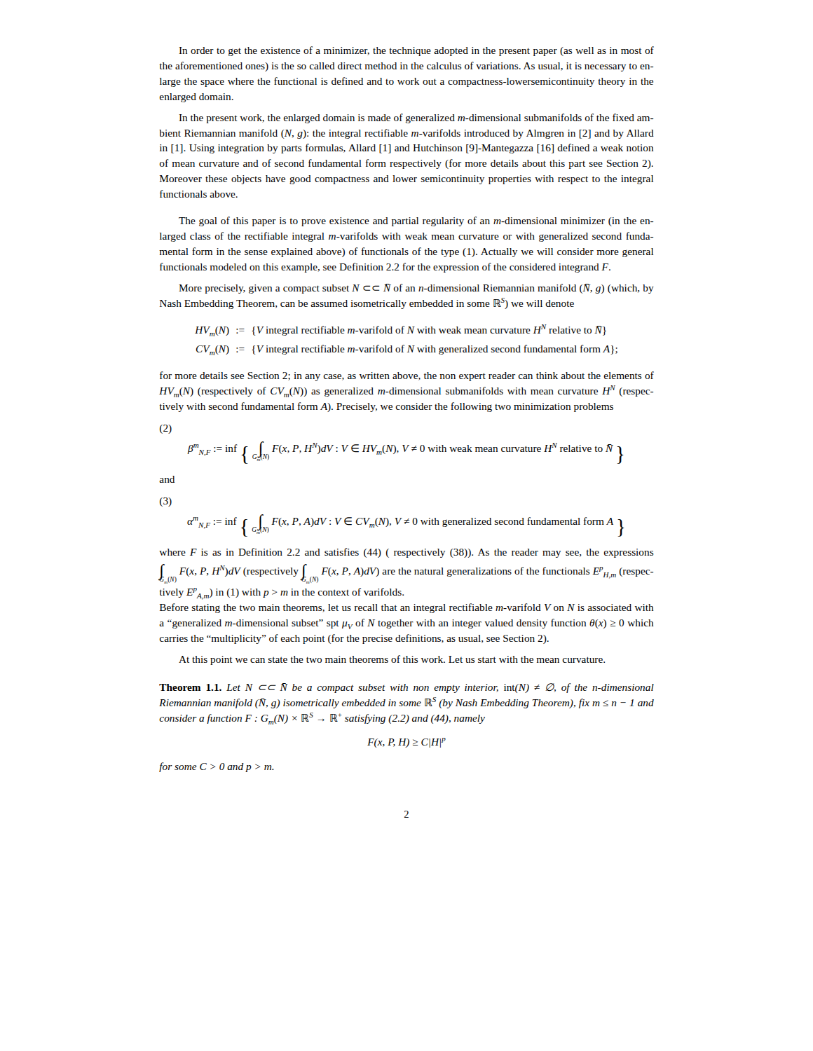In order to get the existence of a minimizer, the technique adopted in the present paper (as well as in most of the aforementioned ones) is the so called direct method in the calculus of variations. As usual, it is necessary to enlarge the space where the functional is defined and to work out a compactness-lowersemicontinuity theory in the enlarged domain.
In the present work, the enlarged domain is made of generalized m-dimensional submanifolds of the fixed ambient Riemannian manifold (N, g): the integral rectifiable m-varifolds introduced by Almgren in [2] and by Allard in [1]. Using integration by parts formulas, Allard [1] and Hutchinson [9]-Mantegazza [16] defined a weak notion of mean curvature and of second fundamental form respectively (for more details about this part see Section 2). Moreover these objects have good compactness and lower semicontinuity properties with respect to the integral functionals above.
The goal of this paper is to prove existence and partial regularity of an m-dimensional minimizer (in the enlarged class of the rectifiable integral m-varifolds with weak mean curvature or with generalized second fundamental form in the sense explained above) of functionals of the type (1). Actually we will consider more general functionals modeled on this example, see Definition 2.2 for the expression of the considered integrand F.
More precisely, given a compact subset N ⊂⊂ N̄ of an n-dimensional Riemannian manifold (N̄, g) (which, by Nash Embedding Theorem, can be assumed isometrically embedded in some ℝS) we will denote
| HV m ( N ) | := | { V integral rectifiable m -varifold of N with weak mean curvature H N relative to N̄ } |
| CV m ( N ) | := | { V integral rectifiable m -varifold of N with generalized second fundamental form A }; |
for more details see Section 2; in any case, as written above, the non expert reader can think about the elements of HVm(N) (respectively of CVm(N)) as generalized m-dimensional submanifolds with mean curvature HN (respectively with second fundamental form A). Precisely, we consider the following two minimization problems
(2) βmN,F := inf { ∫Gm(N) F(x, P, HN)dV : V ∈ HVm(N), V ≠ 0 with weak mean curvature HN relative to N̄ }
and
(3) αmN,F := inf { ∫Gm(N) F(x, P, A)dV : V ∈ CVm(N), V ≠ 0 with generalized second fundamental form A }
where F is as in Definition 2.2 and satisfies (44) ( respectively (38)). As the reader may see, the expressions ∫Gm(N) F(x, P, HN)dV (respectively ∫Gm(N) F(x, P, A)dV) are the natural generalizations of the functionals EpH,m (respectively EpA,m) in (1) with p > m in the context of varifolds.
Before stating the two main theorems, let us recall that an integral rectifiable m-varifold V on N is associated with a “generalized m-dimensional subset” spt μV of N together with an integer valued density function θ(x) ≥ 0 which carries the “multiplicity” of each point (for the precise definitions, as usual, see Section 2).
At this point we can state the two main theorems of this work. Let us start with the mean curvature.
Theorem 1.1. Let N ⊂⊂ N̄ be a compact subset with non empty interior, int(N) ≠ ∅, of the n-dimensional Riemannian manifold (N̄, g) isometrically embedded in some ℝS (by Nash Embedding Theorem), fix m ≤ n − 1 and consider a function F : Gm(N) × ℝS → ℝ+ satisfying (2.2) and (44), namely
F(x, P, H) ≥ C|H|p
for some C > 0 and p > m.
2